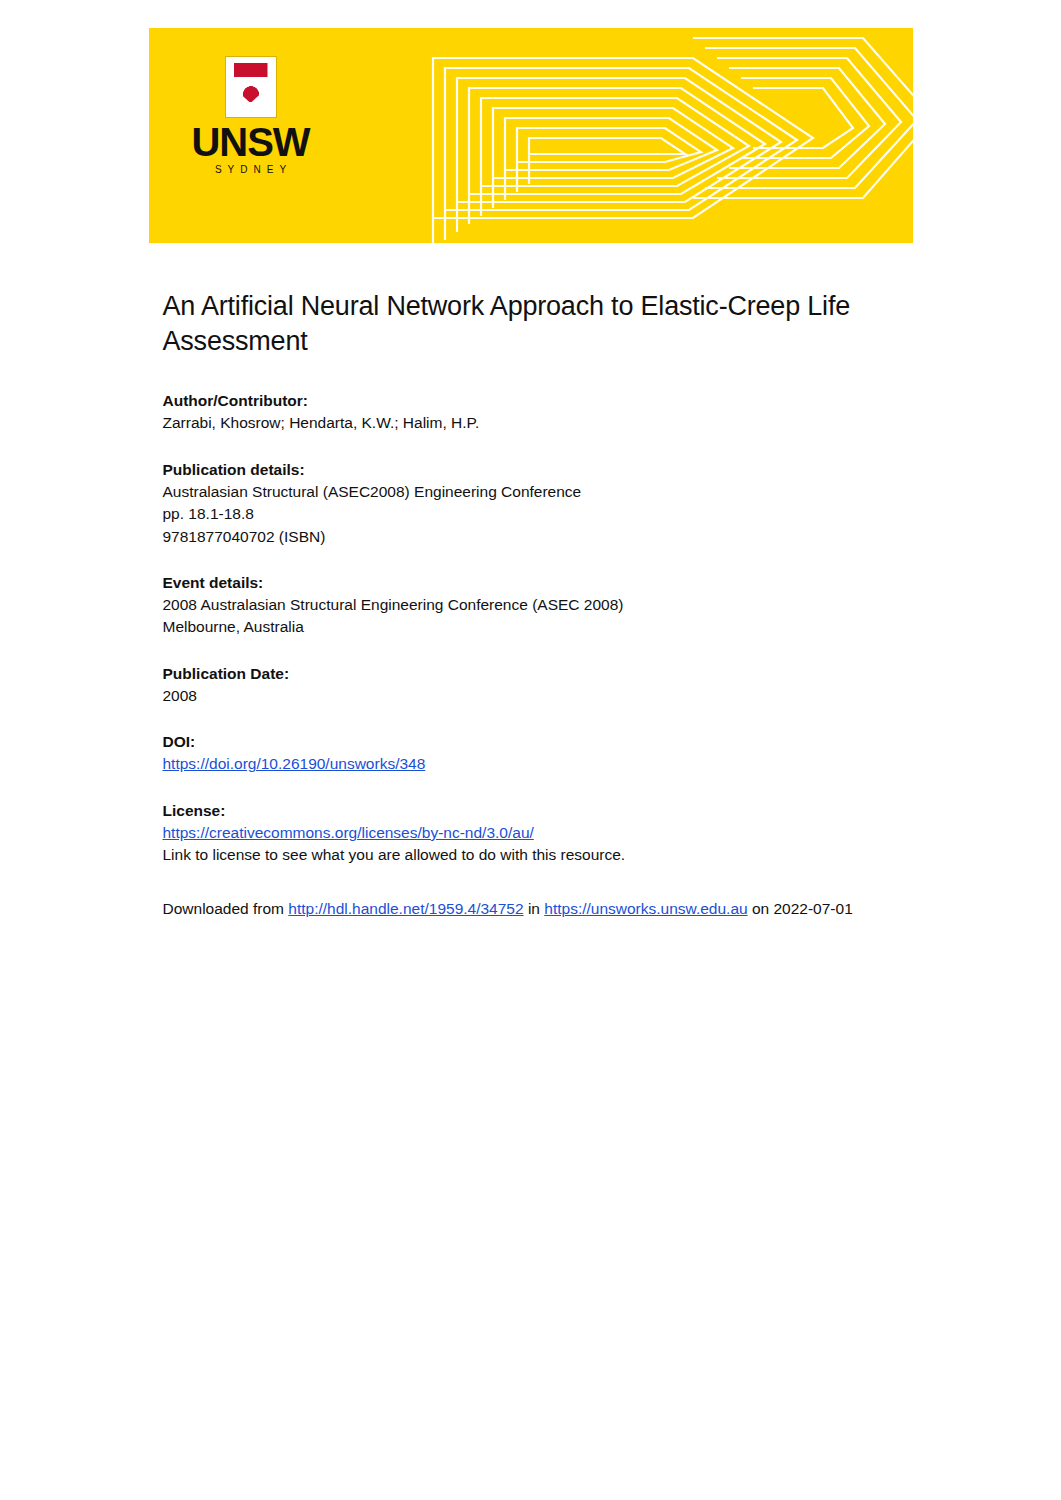UNSW
SYDNEY
An Artificial Neural Network Approach to Elastic-Creep Life Assessment
Author/Contributor:
Zarrabi, Khosrow; Hendarta, K.W.; Halim, H.P.
Publication details:
Australasian Structural (ASEC2008) Engineering Conference
pp. 18.1-18.8
9781877040702 (ISBN)
Event details:
2008 Australasian Structural Engineering Conference (ASEC 2008)
Melbourne, Australia
Publication Date:
2008
DOI:
https://doi.org/10.26190/unsworks/348
License:
https://creativecommons.org/licenses/by-nc-nd/3.0/au/
Link to license to see what you are allowed to do with this resource.
Downloaded from http://hdl.handle.net/1959.4/34752 in https://unsworks.unsw.edu.au on 2022-07-01